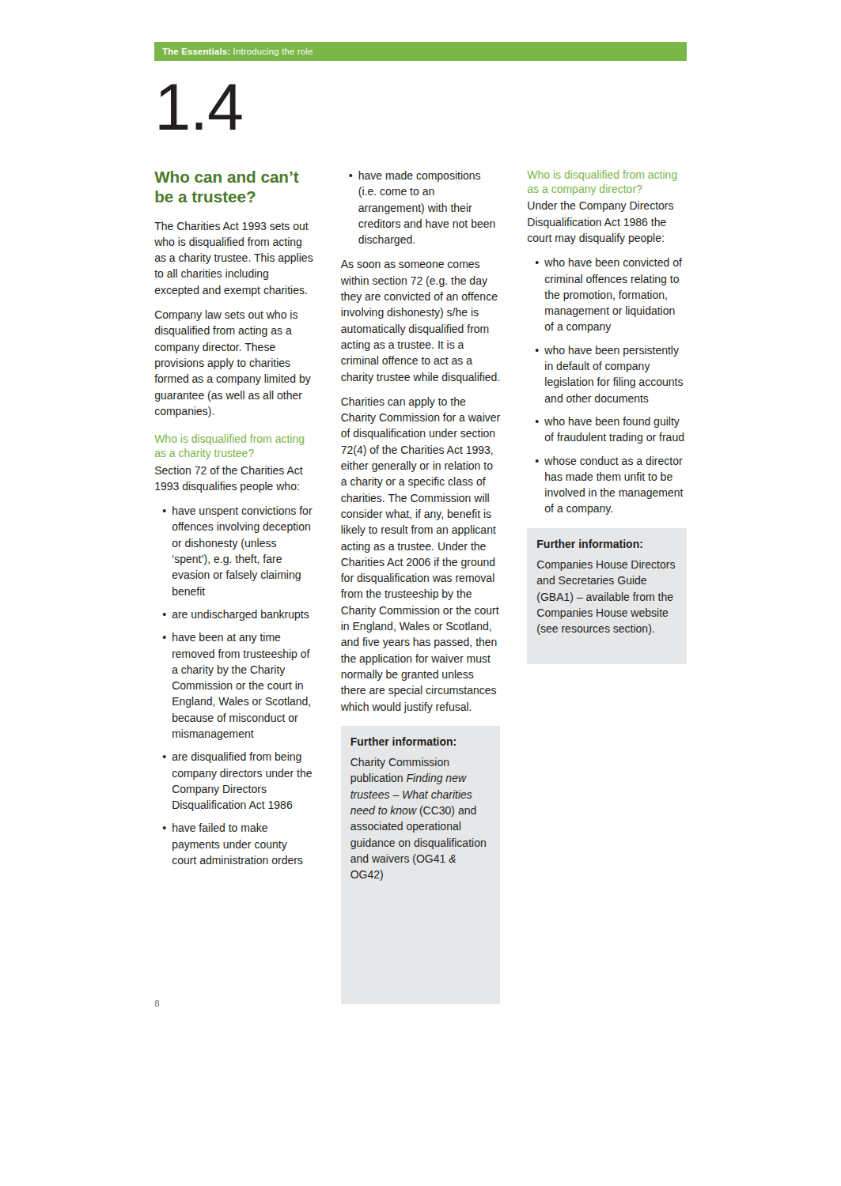The Essentials: Introducing the role
1.4
Who can and can’t
be a trustee?
The Charities Act 1993 sets out who is disqualified from acting as a charity trustee. This applies to all charities including excepted and exempt charities.
Company law sets out who is disqualified from acting as a company director. These provisions apply to charities formed as a company limited by guarantee (as well as all other companies).
Who is disqualified from acting as a charity trustee?
Section 72 of the Charities Act 1993 disqualifies people who:
have unspent convictions for offences involving deception or dishonesty (unless ‘spent’), e.g. theft, fare evasion or falsely claiming benefit
are undischarged bankrupts
have been at any time removed from trusteeship of a charity by the Charity Commission or the court in England, Wales or Scotland, because of misconduct or mismanagement
are disqualified from being company directors under the Company Directors Disqualification Act 1986
have failed to make payments under county court administration orders
have made compositions (i.e. come to an arrangement) with their creditors and have not been discharged.
As soon as someone comes within section 72 (e.g. the day they are convicted of an offence involving dishonesty) s/he is automatically disqualified from acting as a trustee. It is a criminal offence to act as a charity trustee while disqualified.
Charities can apply to the Charity Commission for a waiver of disqualification under section 72(4) of the Charities Act 1993, either generally or in relation to a charity or a specific class of charities. The Commission will consider what, if any, benefit is likely to result from an applicant acting as a trustee. Under the Charities Act 2006 if the ground for disqualification was removal from the trusteeship by the Charity Commission or the court in England, Wales or Scotland, and five years has passed, then the application for waiver must normally be granted unless there are special circumstances which would justify refusal.
Further information:
Charity Commission publication Finding new trustees – What charities need to know (CC30) and associated operational guidance on disqualification and waivers (OG41 & OG42)
Who is disqualified from acting as a company director?
Under the Company Directors Disqualification Act 1986 the court may disqualify people:
who have been convicted of criminal offences relating to the promotion, formation, management or liquidation of a company
who have been persistently in default of company legislation for filing accounts and other documents
who have been found guilty of fraudulent trading or fraud
whose conduct as a director has made them unfit to be involved in the management of a company.
Further information:
Companies House Directors and Secretaries Guide (GBA1) – available from the Companies House website (see resources section).
8